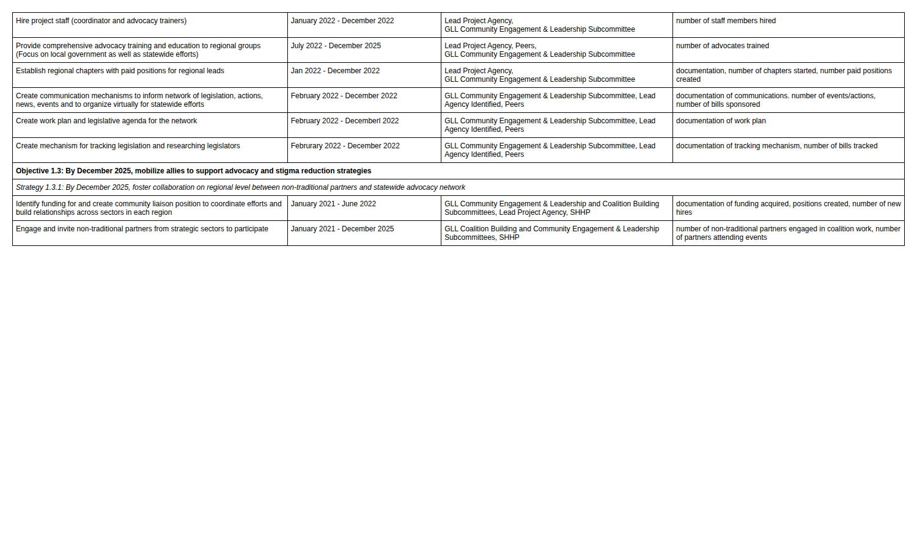| Hire project staff (coordinator and advocacy trainers) | January 2022 - December 2022 | Lead Project Agency, GLL Community Engagement & Leadership Subcommittee | number of staff members hired |
| Provide comprehensive advocacy training and education to regional groups (Focus on local government as well as statewide efforts) | July 2022 - December 2025 | Lead Project Agency, Peers, GLL Community Engagement & Leadership Subcommittee | number of advocates trained |
| Establish regional chapters with paid positions for regional leads | Jan 2022 - December 2022 | Lead Project Agency, GLL Community Engagement & Leadership Subcommittee | documentation, number of chapters started, number paid positions created |
| Create communication mechanisms to inform network of legislation, actions, news, events and to organize virtually for statewide efforts | February 2022 - December 2022 | GLL Community Engagement & Leadership Subcommittee, Lead Agency Identified, Peers | documentation of communications. number of events/actions, number of bills sponsored |
| Create work plan and legislative agenda for the network | February 2022 - Decemberl 2022 | GLL Community Engagement & Leadership Subcommittee, Lead Agency Identified, Peers | documentation of work plan |
| Create mechanism for tracking legislation and researching legislators | Februrary 2022 - December 2022 | GLL Community Engagement & Leadership Subcommittee, Lead Agency Identified, Peers | documentation of tracking mechanism, number of bills tracked |
| Objective 1.3: By December 2025, mobilize allies to support advocacy and stigma reduction strategies |
| Strategy 1.3.1: By December 2025, foster collaboration on regional level between non-traditional partners and statewide advocacy network |
| Identify funding for and create community liaison position to coordinate efforts and build relationships across sectors in each region | January 2021 - June 2022 | GLL Community Engagement & Leadership and Coalition Building Subcommittees, Lead Project Agency, SHHP | documentation of funding acquired, positions created, number of new hires |
| Engage and invite non-traditional partners from strategic sectors to participate | January 2021 - December 2025 | GLL Coalition Building and Community Engagement & Leadership Subcommittees, SHHP | number of non-traditional partners engaged in coalition work, number of partners attending events |